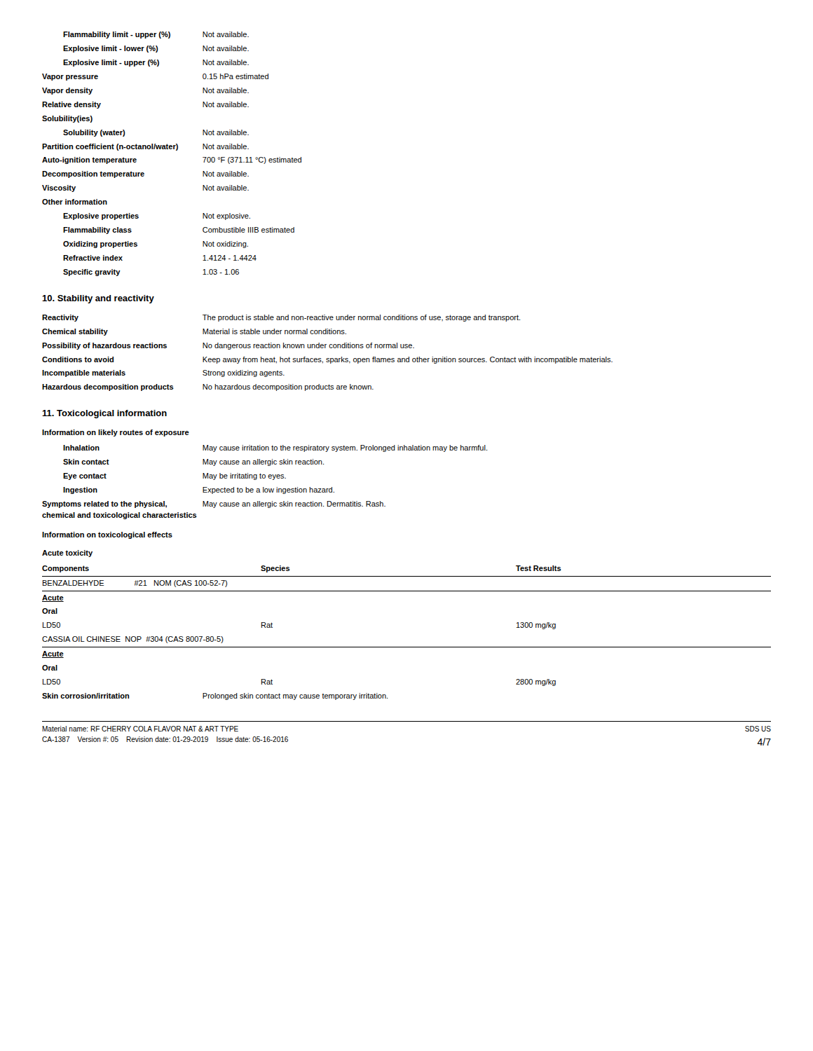| Flammability limit - upper (%) | Not available. |
| Explosive limit - lower (%) | Not available. |
| Explosive limit - upper (%) | Not available. |
| Vapor pressure | 0.15 hPa estimated |
| Vapor density | Not available. |
| Relative density | Not available. |
| Solubility(ies) | |
| Solubility (water) | Not available. |
| Partition coefficient (n-octanol/water) | Not available. |
| Auto-ignition temperature | 700 °F (371.11 °C) estimated |
| Decomposition temperature | Not available. |
| Viscosity | Not available. |
| Other information | |
| Explosive properties | Not explosive. |
| Flammability class | Combustible IIIB estimated |
| Oxidizing properties | Not oxidizing. |
| Refractive index | 1.4124 - 1.4424 |
| Specific gravity | 1.03 - 1.06 |
10. Stability and reactivity
| Reactivity | The product is stable and non-reactive under normal conditions of use, storage and transport. |
| Chemical stability | Material is stable under normal conditions. |
| Possibility of hazardous reactions | No dangerous reaction known under conditions of normal use. |
| Conditions to avoid | Keep away from heat, hot surfaces, sparks, open flames and other ignition sources. Contact with incompatible materials. |
| Incompatible materials | Strong oxidizing agents. |
| Hazardous decomposition products | No hazardous decomposition products are known. |
11. Toxicological information
Information on likely routes of exposure
| Inhalation | May cause irritation to the respiratory system. Prolonged inhalation may be harmful. |
| Skin contact | May cause an allergic skin reaction. |
| Eye contact | May be irritating to eyes. |
| Ingestion | Expected to be a low ingestion hazard. |
| Symptoms related to the physical, chemical and toxicological characteristics | May cause an allergic skin reaction. Dermatitis. Rash. |
Information on toxicological effects
Acute toxicity
| Components | Species | Test Results |
| BENZALDEHYDE #21 NOM (CAS 100-52-7) |
| Acute |
| Oral |
| LD50 | Rat | 1300 mg/kg |
| CASSIA OIL CHINESE NOP #304 (CAS 8007-80-5) |
| Acute |
| Oral |
| LD50 | Rat | 2800 mg/kg |
| Skin corrosion/irritation | Prolonged skin contact may cause temporary irritation. |
Material name: RF CHERRY COLA FLAVOR NAT & ART TYPE
CA-1387 Version #: 05 Revision date: 01-29-2019 Issue date: 05-16-2016
SDS US
4/7